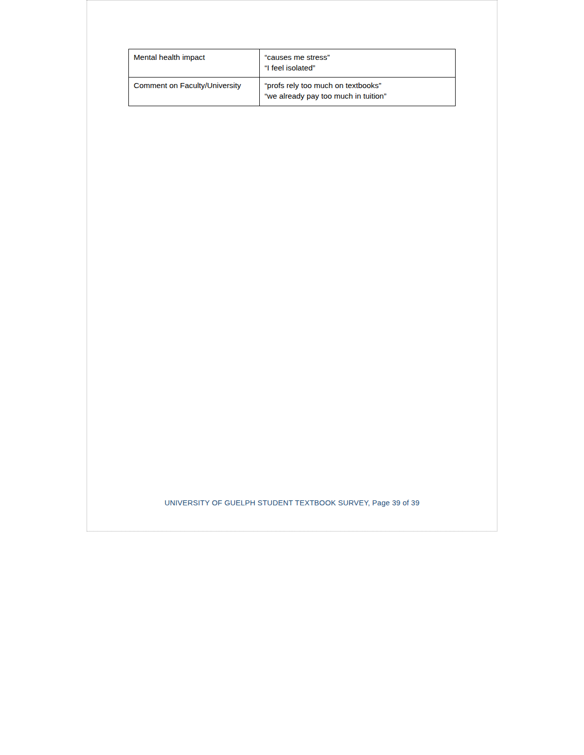| Mental health impact | “causes me stress” “I feel isolated” |
| Comment on Faculty/University | “profs rely too much on textbooks” “we already pay too much in tuition” |
UNIVERSITY OF GUELPH STUDENT TEXTBOOK SURVEY, Page 39 of 39